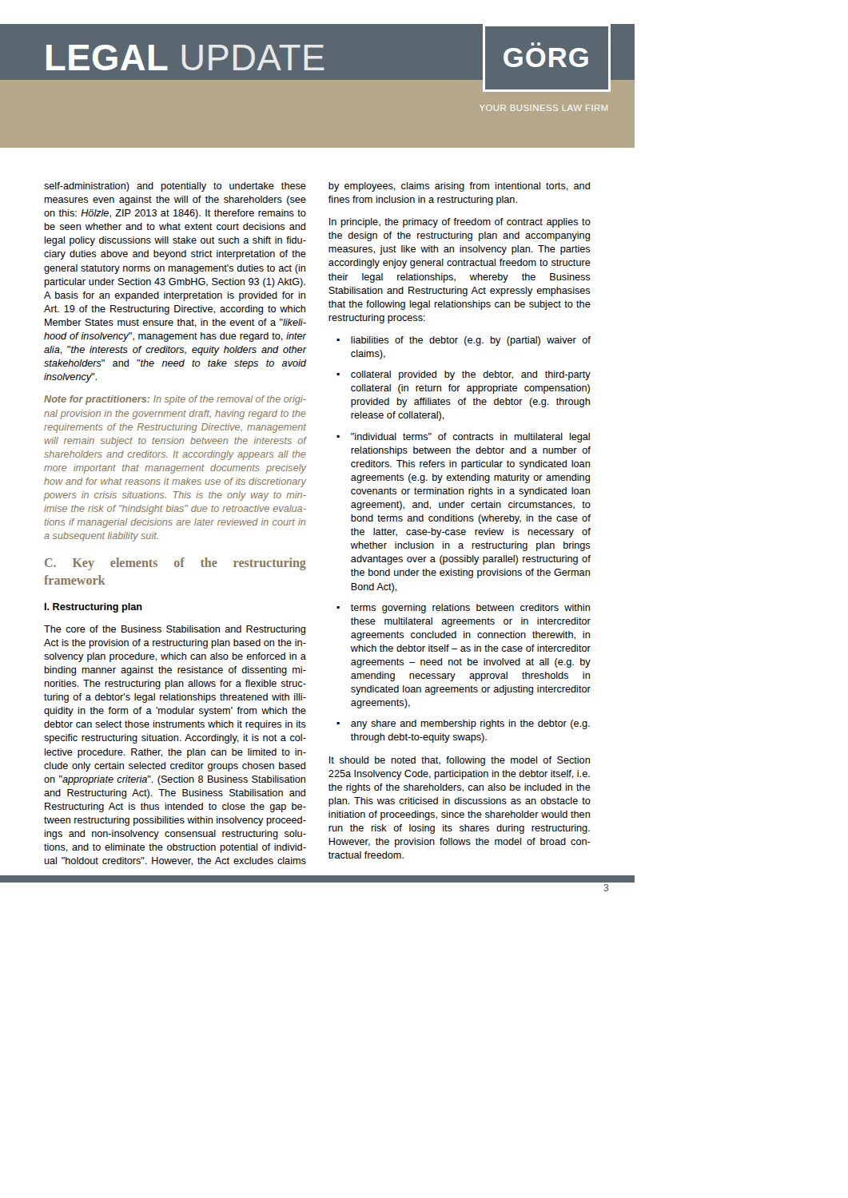LEGAL UPDATE
GÖRG
YOUR BUSINESS LAW FIRM
self-administration) and potentially to undertake these measures even against the will of the shareholders (see on this: Hölzle, ZIP 2013 at 1846). It therefore remains to be seen whether and to what extent court decisions and legal policy discussions will stake out such a shift in fiduciary duties above and beyond strict interpretation of the general statutory norms on management's duties to act (in particular under Section 43 GmbHG, Section 93 (1) AktG). A basis for an expanded interpretation is provided for in Art. 19 of the Restructuring Directive, according to which Member States must ensure that, in the event of a "likelihood of insolvency", management has due regard to, inter alia, "the interests of creditors, equity holders and other stakeholders" and "the need to take steps to avoid insolvency".
Note for practitioners: In spite of the removal of the original provision in the government draft, having regard to the requirements of the Restructuring Directive, management will remain subject to tension between the interests of shareholders and creditors. It accordingly appears all the more important that management documents precisely how and for what reasons it makes use of its discretionary powers in crisis situations. This is the only way to minimise the risk of "hindsight bias" due to retroactive evaluations if managerial decisions are later reviewed in court in a subsequent liability suit.
C. Key elements of the restructuring framework
I. Restructuring plan
The core of the Business Stabilisation and Restructuring Act is the provision of a restructuring plan based on the insolvency plan procedure, which can also be enforced in a binding manner against the resistance of dissenting minorities. The restructuring plan allows for a flexible structuring of a debtor's legal relationships threatened with illiquidity in the form of a 'modular system' from which the debtor can select those instruments which it requires in its specific restructuring situation. Accordingly, it is not a collective procedure. Rather, the plan can be limited to include only certain selected creditor groups chosen based on "appropriate criteria". (Section 8 Business Stabilisation and Restructuring Act). The Business Stabilisation and Restructuring Act is thus intended to close the gap between restructuring possibilities within insolvency proceedings and non-insolvency consensual restructuring solutions, and to eliminate the obstruction potential of individual "holdout creditors". However, the Act excludes claims by employees, claims arising from intentional torts, and fines from inclusion in a restructuring plan.
In principle, the primacy of freedom of contract applies to the design of the restructuring plan and accompanying measures, just like with an insolvency plan. The parties accordingly enjoy general contractual freedom to structure their legal relationships, whereby the Business Stabilisation and Restructuring Act expressly emphasises that the following legal relationships can be subject to the restructuring process:
liabilities of the debtor (e.g. by (partial) waiver of claims),
collateral provided by the debtor, and third-party collateral (in return for appropriate compensation) provided by affiliates of the debtor (e.g. through release of collateral),
"individual terms" of contracts in multilateral legal relationships between the debtor and a number of creditors. This refers in particular to syndicated loan agreements (e.g. by extending maturity or amending covenants or termination rights in a syndicated loan agreement), and, under certain circumstances, to bond terms and conditions (whereby, in the case of the latter, case-by-case review is necessary of whether inclusion in a restructuring plan brings advantages over a (possibly parallel) restructuring of the bond under the existing provisions of the German Bond Act),
terms governing relations between creditors within these multilateral agreements or in intercreditor agreements concluded in connection therewith, in which the debtor itself – as in the case of intercreditor agreements – need not be involved at all (e.g. by amending necessary approval thresholds in syndicated loan agreements or adjusting intercreditor agreements),
any share and membership rights in the debtor (e.g. through debt-to-equity swaps).
It should be noted that, following the model of Section 225a Insolvency Code, participation in the debtor itself, i.e. the rights of the shareholders, can also be included in the plan. This was criticised in discussions as an obstacle to initiation of proceedings, since the shareholder would then run the risk of losing its shares during restructuring. However, the provision follows the model of broad contractual freedom.
3